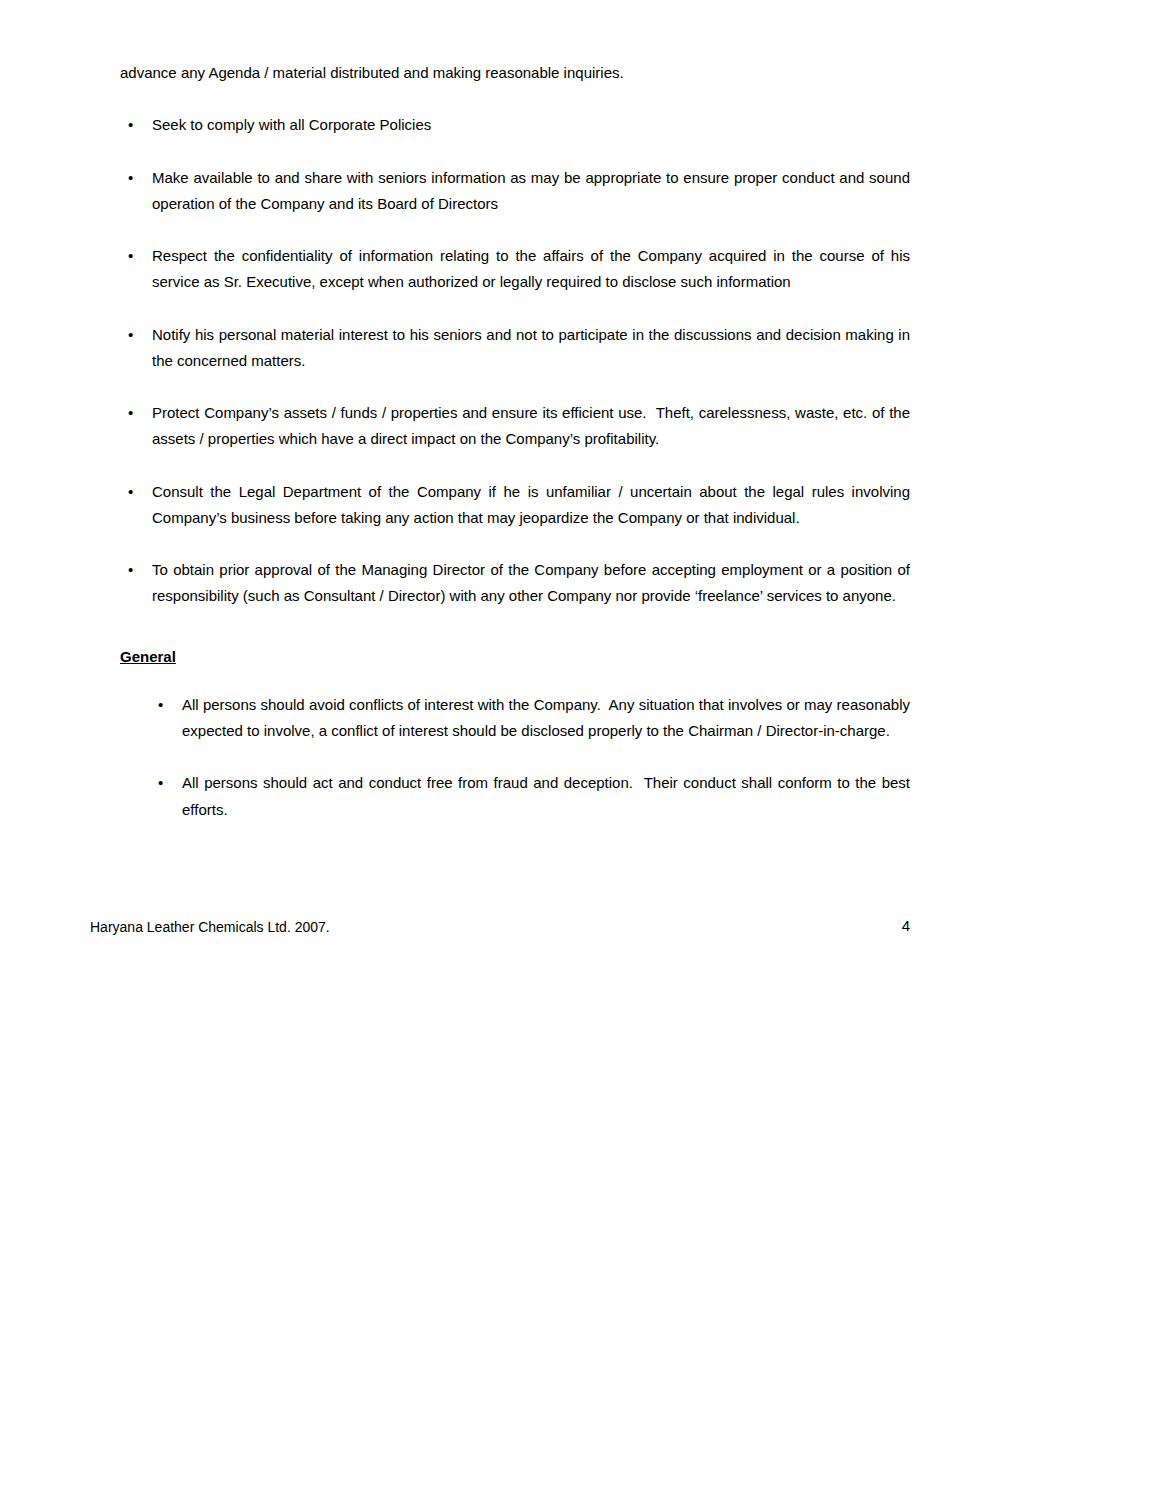advance any Agenda / material distributed and making reasonable inquiries.
Seek to comply with all Corporate Policies
Make available to and share with seniors information as may be appropriate to ensure proper conduct and sound operation of the Company and its Board of Directors
Respect the confidentiality of information relating to the affairs of the Company acquired in the course of his service as Sr. Executive, except when authorized or legally required to disclose such information
Notify his personal material interest to his seniors and not to participate in the discussions and decision making in the concerned matters.
Protect Company’s assets / funds / properties and ensure its efficient use. Theft, carelessness, waste, etc. of the assets / properties which have a direct impact on the Company’s profitability.
Consult the Legal Department of the Company if he is unfamiliar / uncertain about the legal rules involving Company’s business before taking any action that may jeopardize the Company or that individual.
To obtain prior approval of the Managing Director of the Company before accepting employment or a position of responsibility (such as Consultant / Director) with any other Company nor provide ‘freelance’ services to anyone.
General
All persons should avoid conflicts of interest with the Company. Any situation that involves or may reasonably expected to involve, a conflict of interest should be disclosed properly to the Chairman / Director-in-charge.
All persons should act and conduct free from fraud and deception. Their conduct shall conform to the best efforts.
Haryana Leather Chemicals Ltd. 2007. 4